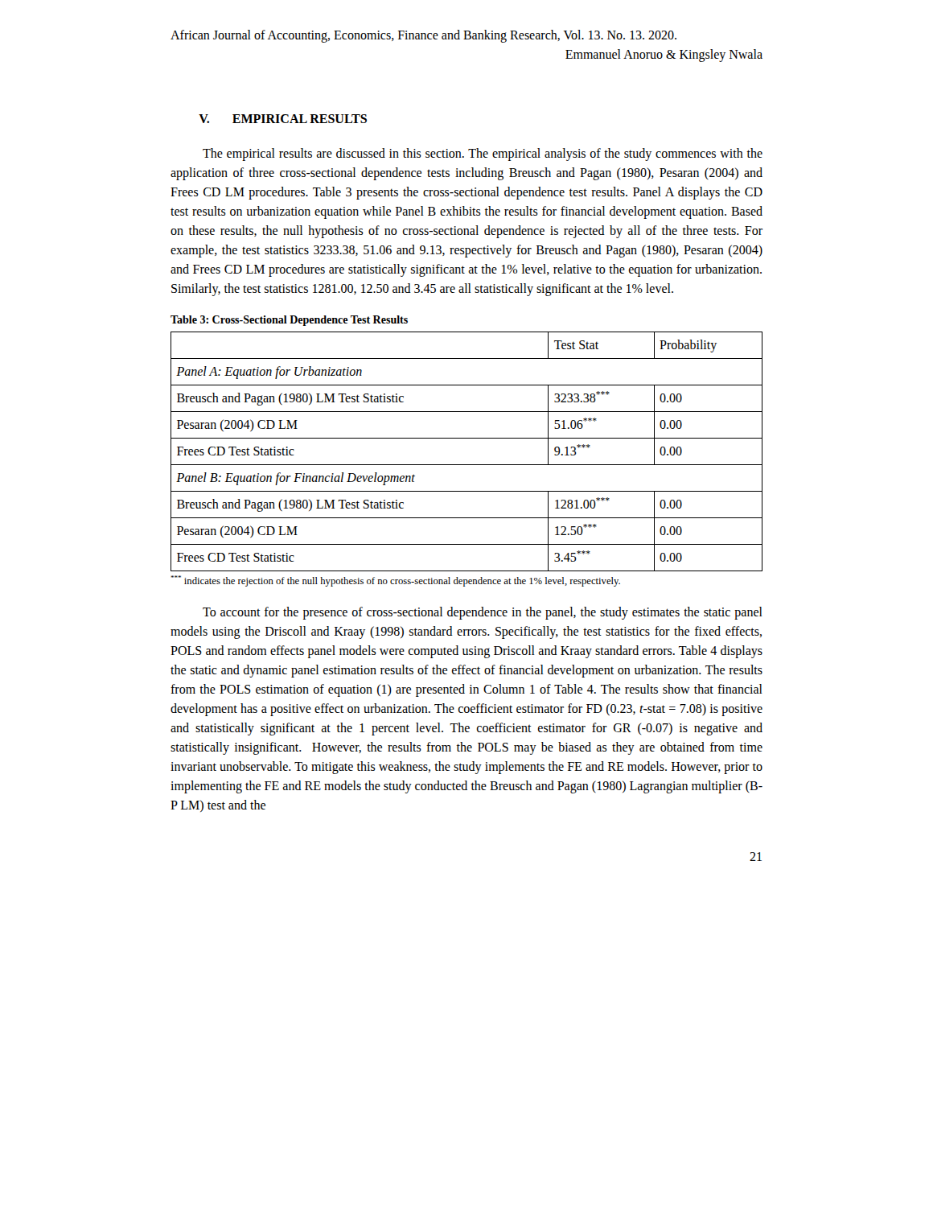African Journal of Accounting, Economics, Finance and Banking Research, Vol. 13. No. 13. 2020.
Emmanuel Anoruo & Kingsley Nwala
V. EMPIRICAL RESULTS
The empirical results are discussed in this section. The empirical analysis of the study commences with the application of three cross-sectional dependence tests including Breusch and Pagan (1980), Pesaran (2004) and Frees CD LM procedures. Table 3 presents the cross-sectional dependence test results. Panel A displays the CD test results on urbanization equation while Panel B exhibits the results for financial development equation. Based on these results, the null hypothesis of no cross-sectional dependence is rejected by all of the three tests. For example, the test statistics 3233.38, 51.06 and 9.13, respectively for Breusch and Pagan (1980), Pesaran (2004) and Frees CD LM procedures are statistically significant at the 1% level, relative to the equation for urbanization. Similarly, the test statistics 1281.00, 12.50 and 3.45 are all statistically significant at the 1% level.
Table 3: Cross-Sectional Dependence Test Results
| | Test Stat | Probability |
| Panel A: Equation for Urbanization |
| Breusch and Pagan (1980) LM Test Statistic | 3233.38 *** | 0.00 |
| Pesaran (2004) CD LM | 51.06 *** | 0.00 |
| Frees CD Test Statistic | 9.13 *** | 0.00 |
| Panel B: Equation for Financial Development |
| Breusch and Pagan (1980) LM Test Statistic | 1281.00 *** | 0.00 |
| Pesaran (2004) CD LM | 12.50 *** | 0.00 |
| Frees CD Test Statistic | 3.45 *** | 0.00 |
*** indicates the rejection of the null hypothesis of no cross-sectional dependence at the 1% level, respectively.
To account for the presence of cross-sectional dependence in the panel, the study estimates the static panel models using the Driscoll and Kraay (1998) standard errors. Specifically, the test statistics for the fixed effects, POLS and random effects panel models were computed using Driscoll and Kraay standard errors. Table 4 displays the static and dynamic panel estimation results of the effect of financial development on urbanization. The results from the POLS estimation of equation (1) are presented in Column 1 of Table 4. The results show that financial development has a positive effect on urbanization. The coefficient estimator for FD (0.23, t-stat = 7.08) is positive and statistically significant at the 1 percent level. The coefficient estimator for GR (-0.07) is negative and statistically insignificant. However, the results from the POLS may be biased as they are obtained from time invariant unobservable. To mitigate this weakness, the study implements the FE and RE models. However, prior to implementing the FE and RE models the study conducted the Breusch and Pagan (1980) Lagrangian multiplier (B-P LM) test and the
21